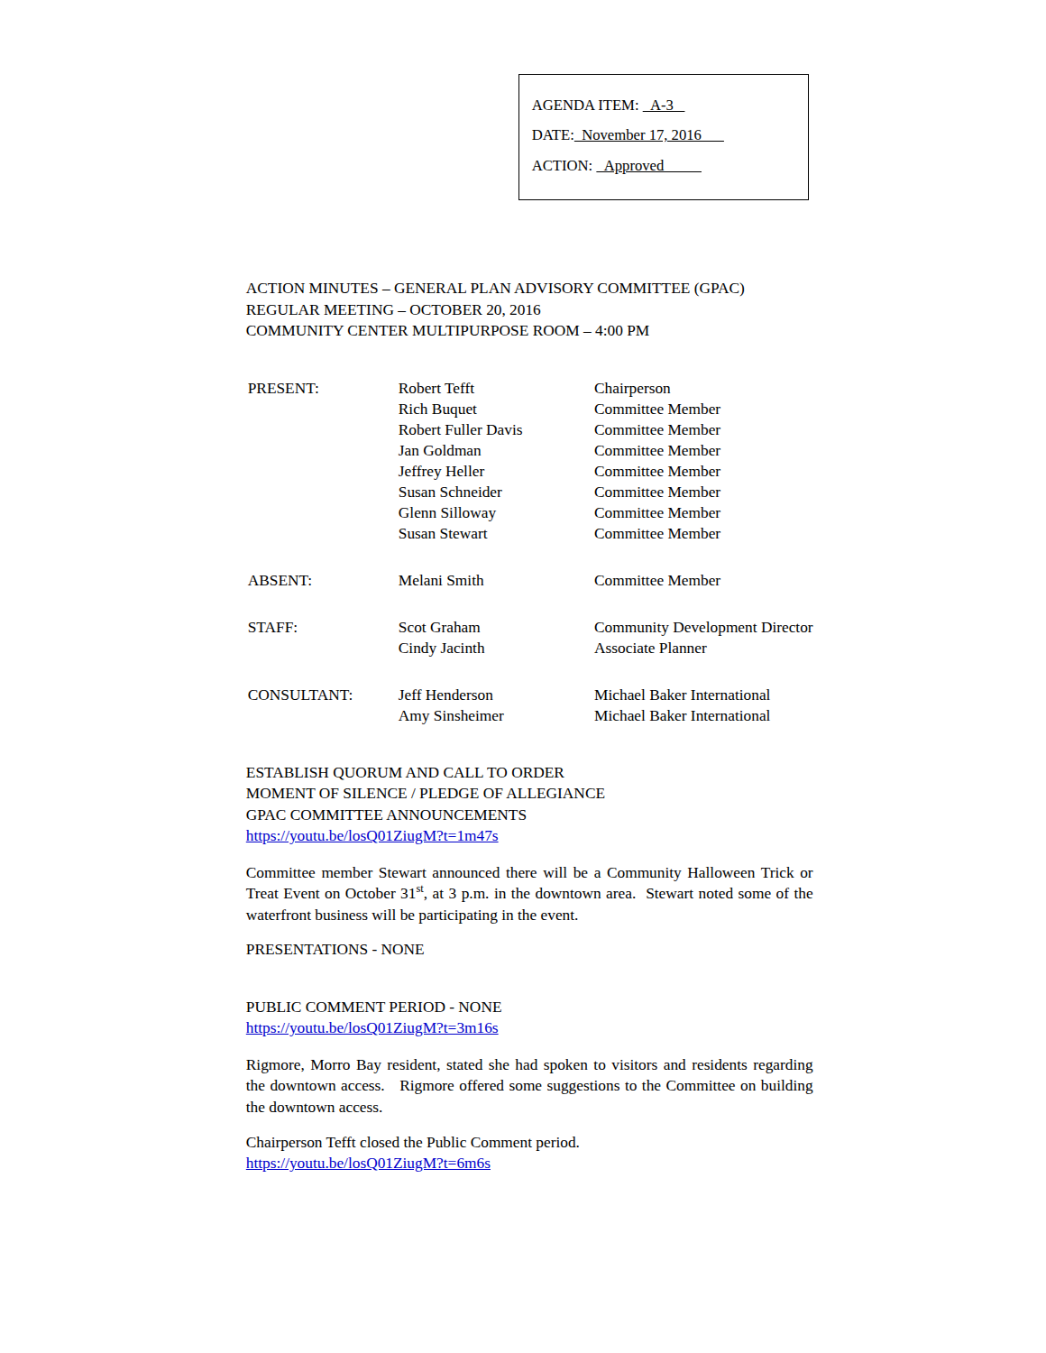AGENDA ITEM: A-3
DATE: November 17, 2016
ACTION: Approved
ACTION MINUTES – GENERAL PLAN ADVISORY COMMITTEE (GPAC)
REGULAR MEETING – OCTOBER 20, 2016
COMMUNITY CENTER MULTIPURPOSE ROOM – 4:00 PM
| PRESENT: | Robert Tefft | Chairperson |
| | Rich Buquet | Committee Member |
| | Robert Fuller Davis | Committee Member |
| | Jan Goldman | Committee Member |
| | Jeffrey Heller | Committee Member |
| | Susan Schneider | Committee Member |
| | Glenn Silloway | Committee Member |
| | Susan Stewart | Committee Member |
| ABSENT: | Melani Smith | Committee Member |
| STAFF: | Scot Graham | Community Development Director |
| | Cindy Jacinth | Associate Planner |
| CONSULTANT: | Jeff Henderson | Michael Baker International |
| | Amy Sinsheimer | Michael Baker International |
ESTABLISH QUORUM AND CALL TO ORDER
MOMENT OF SILENCE / PLEDGE OF ALLEGIANCE
GPAC COMMITTEE ANNOUNCEMENTS
https://youtu.be/losQ01ZiugM?t=1m47s
Committee member Stewart announced there will be a Community Halloween Trick or Treat Event on October 31st, at 3 p.m. in the downtown area. Stewart noted some of the waterfront business will be participating in the event.
PRESENTATIONS - NONE
PUBLIC COMMENT PERIOD - NONE
https://youtu.be/losQ01ZiugM?t=3m16s
Rigmore, Morro Bay resident, stated she had spoken to visitors and residents regarding the downtown access. Rigmore offered some suggestions to the Committee on building the downtown access.
Chairperson Tefft closed the Public Comment period.
https://youtu.be/losQ01ZiugM?t=6m6s